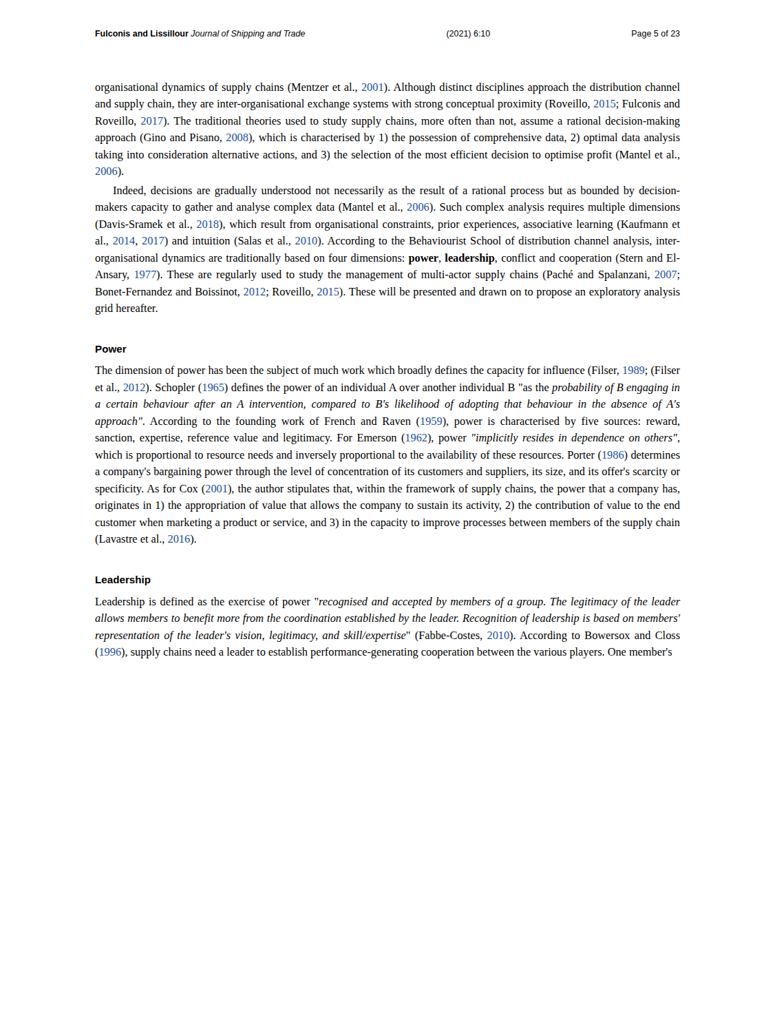Fulconis and Lissillour Journal of Shipping and Trade
(2021) 6:10
Page 5 of 23
organisational dynamics of supply chains (Mentzer et al., 2001). Although distinct disciplines approach the distribution channel and supply chain, they are inter-organisational exchange systems with strong conceptual proximity (Roveillo, 2015; Fulconis and Roveillo, 2017). The traditional theories used to study supply chains, more often than not, assume a rational decision-making approach (Gino and Pisano, 2008), which is characterised by 1) the possession of comprehensive data, 2) optimal data analysis taking into consideration alternative actions, and 3) the selection of the most efficient decision to optimise profit (Mantel et al., 2006).
Indeed, decisions are gradually understood not necessarily as the result of a rational process but as bounded by decision-makers capacity to gather and analyse complex data (Mantel et al., 2006). Such complex analysis requires multiple dimensions (Davis-Sramek et al., 2018), which result from organisational constraints, prior experiences, associative learning (Kaufmann et al., 2014, 2017) and intuition (Salas et al., 2010). According to the Behaviourist School of distribution channel analysis, inter-organisational dynamics are traditionally based on four dimensions: power, leadership, conflict and cooperation (Stern and El-Ansary, 1977). These are regularly used to study the management of multi-actor supply chains (Paché and Spalanzani, 2007; Bonet-Fernandez and Boissinot, 2012; Roveillo, 2015). These will be presented and drawn on to propose an exploratory analysis grid hereafter.
Power
The dimension of power has been the subject of much work which broadly defines the capacity for influence (Filser, 1989; (Filser et al., 2012). Schopler (1965) defines the power of an individual A over another individual B "as the probability of B engaging in a certain behaviour after an A intervention, compared to B's likelihood of adopting that behaviour in the absence of A's approach". According to the founding work of French and Raven (1959), power is characterised by five sources: reward, sanction, expertise, reference value and legitimacy. For Emerson (1962), power "implicitly resides in dependence on others", which is proportional to resource needs and inversely proportional to the availability of these resources. Porter (1986) determines a company's bargaining power through the level of concentration of its customers and suppliers, its size, and its offer's scarcity or specificity. As for Cox (2001), the author stipulates that, within the framework of supply chains, the power that a company has, originates in 1) the appropriation of value that allows the company to sustain its activity, 2) the contribution of value to the end customer when marketing a product or service, and 3) in the capacity to improve processes between members of the supply chain (Lavastre et al., 2016).
Leadership
Leadership is defined as the exercise of power "recognised and accepted by members of a group. The legitimacy of the leader allows members to benefit more from the coordination established by the leader. Recognition of leadership is based on members' representation of the leader's vision, legitimacy, and skill/expertise" (Fabbe-Costes, 2010). According to Bowersox and Closs (1996), supply chains need a leader to establish performance-generating cooperation between the various players. One member's